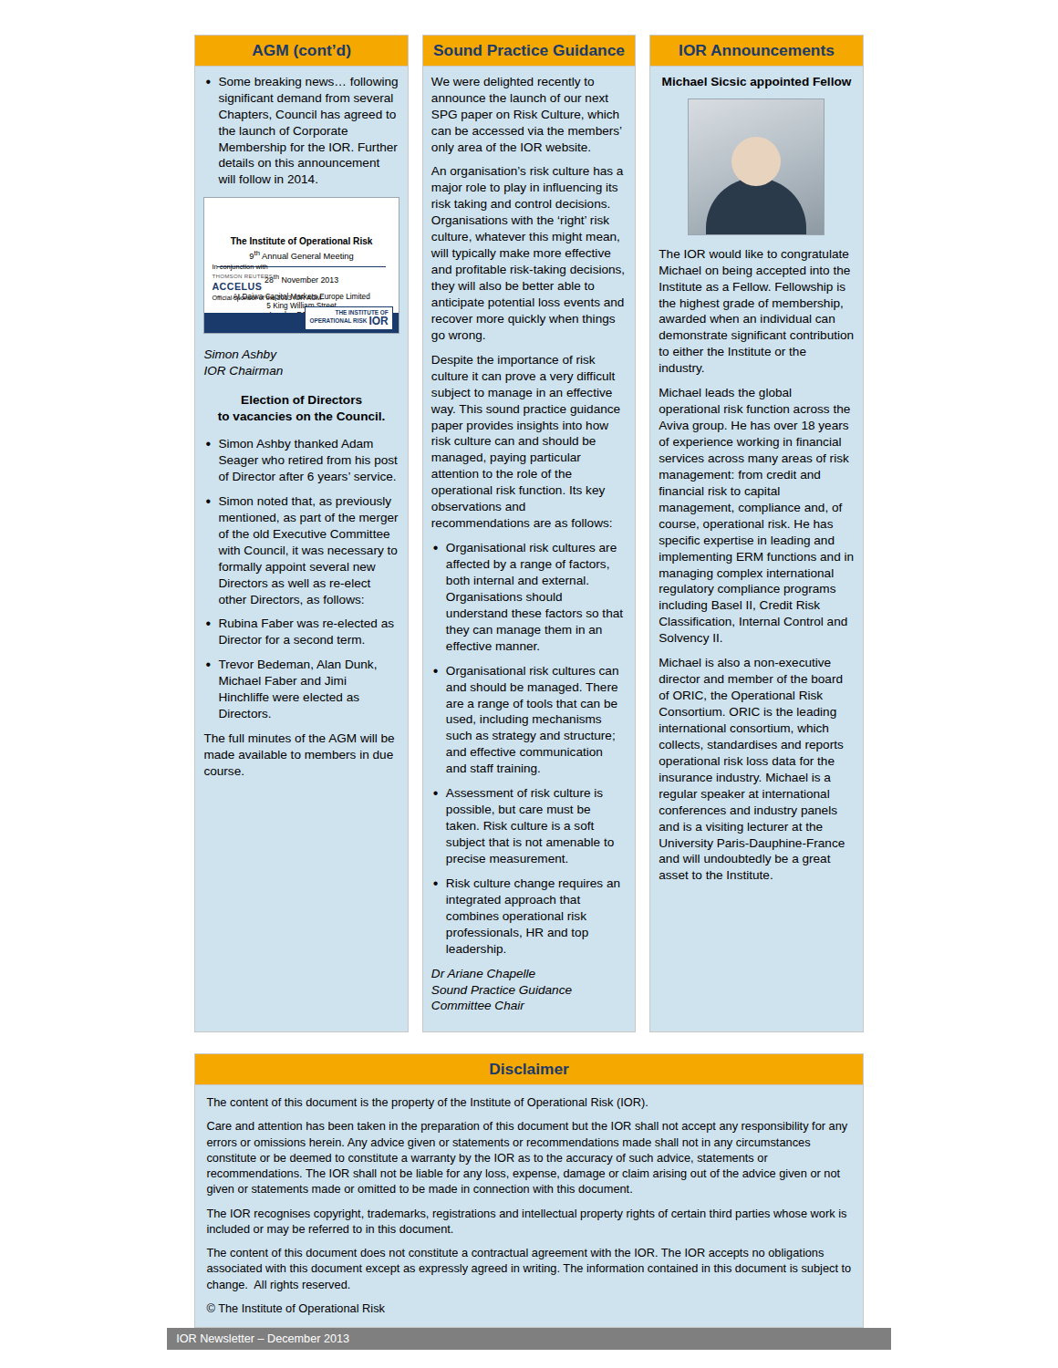AGM (cont’d)
Some breaking news… following significant demand from several Chapters, Council has agreed to the launch of Corporate Membership for the IOR. Further details on this announcement will follow in 2014.
The Institute of Operational Risk
9th Annual General Meeting
28th November 2013
At Daiwa Capital Markets Europe Limited
5 King William Street
London EC4N 7DA
In conjunction with
THOMSON REUTERS
ACCELUS
Official sponsor of the 2013 IOR AGM
THE INSTITUTE OF
OPERATIONAL RISKIOR
Simon Ashby
IOR Chairman
Election of Directors
to vacancies on the Council.
Simon Ashby thanked Adam Seager who retired from his post of Director after 6 years’ service.
Simon noted that, as previously mentioned, as part of the merger of the old Executive Committee with Council, it was necessary to formally appoint several new Directors as well as re-elect other Directors, as follows:
Rubina Faber was re-elected as Director for a second term.
Trevor Bedeman, Alan Dunk, Michael Faber and Jimi Hinchliffe were elected as Directors.
The full minutes of the AGM will be made available to members in due course.
Sound Practice Guidance
We were delighted recently to announce the launch of our next SPG paper on Risk Culture, which can be accessed via the members’ only area of the IOR website.
An organisation’s risk culture has a major role to play in influencing its risk taking and control decisions. Organisations with the ‘right’ risk culture, whatever this might mean, will typically make more effective and profitable risk-taking decisions, they will also be better able to anticipate potential loss events and recover more quickly when things go wrong.
Despite the importance of risk culture it can prove a very difficult subject to manage in an effective way. This sound practice guidance paper provides insights into how risk culture can and should be managed, paying particular attention to the role of the operational risk function. Its key observations and recommendations are as follows:
Organisational risk cultures are affected by a range of factors, both internal and external. Organisations should understand these factors so that they can manage them in an effective manner.
Organisational risk cultures can and should be managed. There are a range of tools that can be used, including mechanisms such as strategy and structure; and effective communication and staff training.
Assessment of risk culture is possible, but care must be taken. Risk culture is a soft subject that is not amenable to precise measurement.
Risk culture change requires an integrated approach that combines operational risk professionals, HR and top leadership.
Dr Ariane Chapelle
Sound Practice Guidance Committee Chair
IOR Announcements
Michael Sicsic appointed Fellow
The IOR would like to congratulate Michael on being accepted into the Institute as a Fellow. Fellowship is the highest grade of membership, awarded when an individual can demonstrate significant contribution to either the Institute or the industry.
Michael leads the global operational risk function across the Aviva group. He has over 18 years of experience working in financial services across many areas of risk management: from credit and financial risk to capital management, compliance and, of course, operational risk. He has specific expertise in leading and implementing ERM functions and in managing complex international regulatory compliance programs including Basel II, Credit Risk Classification, Internal Control and Solvency II.
Michael is also a non-executive director and member of the board of ORIC, the Operational Risk Consortium. ORIC is the leading international consortium, which collects, standardises and reports operational risk loss data for the insurance industry. Michael is a regular speaker at international conferences and industry panels and is a visiting lecturer at the University Paris-Dauphine-France and will undoubtedly be a great asset to the Institute.
Disclaimer
The content of this document is the property of the Institute of Operational Risk (IOR).
Care and attention has been taken in the preparation of this document but the IOR shall not accept any responsibility for any errors or omissions herein. Any advice given or statements or recommendations made shall not in any circumstances constitute or be deemed to constitute a warranty by the IOR as to the accuracy of such advice, statements or recommendations. The IOR shall not be liable for any loss, expense, damage or claim arising out of the advice given or not given or statements made or omitted to be made in connection with this document.
The IOR recognises copyright, trademarks, registrations and intellectual property rights of certain third parties whose work is included or may be referred to in this document.
The content of this document does not constitute a contractual agreement with the IOR. The IOR accepts no obligations associated with this document except as expressly agreed in writing. The information contained in this document is subject to change. All rights reserved.
© The Institute of Operational Risk
IOR Newsletter – December 2013